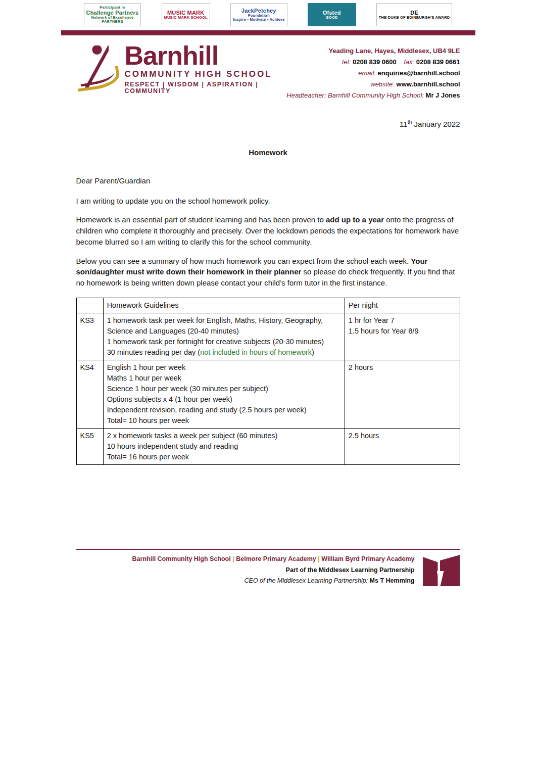Participant in Challenge Partners Network of Excellence PARTNERS
MUSIC MARK MUSIC MARK SCHOOL
JackPetchey Foundation Inspire • Motivate • Achieve
Ofsted GOOD
DE THE DUKE OF EDINBURGH'S AWARD
Barnhill
COMMUNITY HIGH SCHOOL
RESPECT | WISDOM | ASPIRATION | COMMUNITY
Yeading Lane, Hayes, Middlesex, UB4 9LE
tel: 0208 839 0600 fax: 0208 839 0661
email: enquiries@barnhill.school
website: www.barnhill.school
Headteacher: Barnhill Community High School: Mr J Jones
11th January 2022
Homework
Dear Parent/Guardian
I am writing to update you on the school homework policy.
Homework is an essential part of student learning and has been proven to add up to a year onto the progress of children who complete it thoroughly and precisely. Over the lockdown periods the expectations for homework have become blurred so I am writing to clarify this for the school community.
Below you can see a summary of how much homework you can expect from the school each week. Your son/daughter must write down their homework in their planner so please do check frequently. If you find that no homework is being written down please contact your child’s form tutor in the first instance.
| | Homework Guidelines | Per night |
| --- | --- | --- |
| KS3 | 1 homework task per week for English, Maths, History, Geography, Science and Languages (20-40 minutes) 1 homework task per fortnight for creative subjects (20-30 minutes) 30 minutes reading per day ( not included in hours of homework ) | 1 hr for Year 7 1.5 hours for Year 8/9 |
| KS4 | English 1 hour per week Maths 1 hour per week Science 1 hour per week (30 minutes per subject) Options subjects x 4 (1 hour per week) Independent revision, reading and study (2.5 hours per week) Total= 10 hours per week | 2 hours |
| KS5 | 2 x homework tasks a week per subject (60 minutes) 10 hours independent study and reading Total= 16 hours per week | 2.5 hours |
Barnhill Community High School | Belmore Primary Academy | William Byrd Primary Academy
Part of the Middlesex Learning Partnership
CEO of the Middlesex Learning Partnership: Ms T Hemming